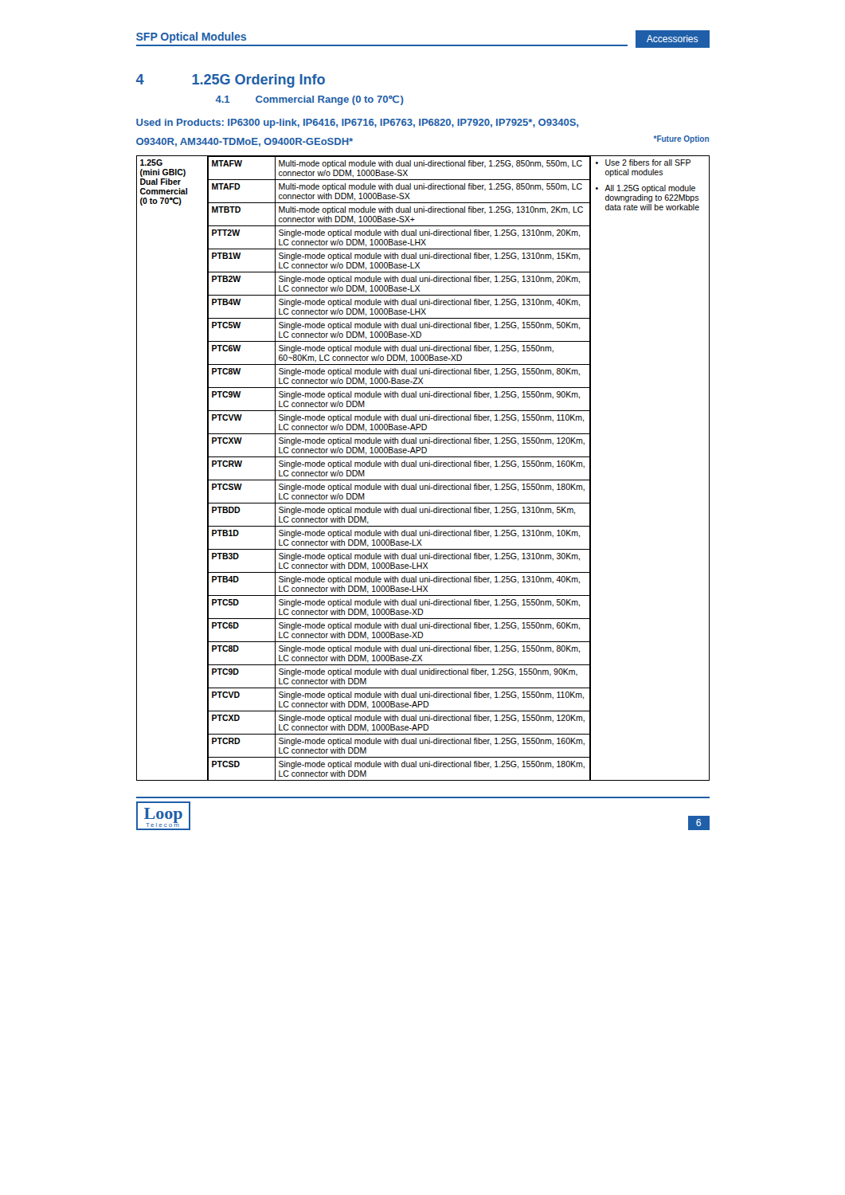SFP Optical Modules
Accessories
41.25G Ordering Info
4.1 Commercial Range (0 to 70℃)
Used in Products: IP6300 up-link, IP6416, IP6716, IP6763, IP6820, IP7920, IP7925*, O9340S,
O9340R, AM3440-TDMoE, O9400R-GEoSDH* *Future Option
| 1.25G (mini GBIC) Dual Fiber Commercial (0 to 70℃) | / MTAFW / Multi-mode optical module with dual uni-directional fiber, 1.25G, 850nm, 550m, LC connector w/o DDM, 1000Base-SX / / MTAFD / Multi-mode optical module with dual uni-directional fiber, 1.25G, 850nm, 550m, LC connector with DDM, 1000Base-SX / / MTBTD / Multi-mode optical module with dual uni-directional fiber, 1.25G, 1310nm, 2Km, LC connector with DDM, 1000Base-SX+ / / PTT2W / Single-mode optical module with dual uni-directional fiber, 1.25G, 1310nm, 20Km, LC connector w/o DDM, 1000Base-LHX / / PTB1W / Single-mode optical module with dual uni-directional fiber, 1.25G, 1310nm, 15Km, LC connector w/o DDM, 1000Base-LX / / PTB2W / Single-mode optical module with dual uni-directional fiber, 1.25G, 1310nm, 20Km, LC connector w/o DDM, 1000Base-LX / / PTB4W / Single-mode optical module with dual uni-directional fiber, 1.25G, 1310nm, 40Km, LC connector w/o DDM, 1000Base-LHX / / PTC5W / Single-mode optical module with dual uni-directional fiber, 1.25G, 1550nm, 50Km, LC connector w/o DDM, 1000Base-XD / / PTC6W / Single-mode optical module with dual uni-directional fiber, 1.25G, 1550nm, 60~80Km, LC connector w/o DDM, 1000Base-XD / / PTC8W / Single-mode optical module with dual uni-directional fiber, 1.25G, 1550nm, 80Km, LC connector w/o DDM, 1000-Base-ZX / / PTC9W / Single-mode optical module with dual uni-directional fiber, 1.25G, 1550nm, 90Km, LC connector w/o DDM / / PTCVW / Single-mode optical module with dual uni-directional fiber, 1.25G, 1550nm, 110Km, LC connector w/o DDM, 1000Base-APD / / PTCXW / Single-mode optical module with dual uni-directional fiber, 1.25G, 1550nm, 120Km, LC connector w/o DDM, 1000Base-APD / / PTCRW / Single-mode optical module with dual uni-directional fiber, 1.25G, 1550nm, 160Km, LC connector w/o DDM / / PTCSW / Single-mode optical module with dual uni-directional fiber, 1.25G, 1550nm, 180Km, LC connector w/o DDM / / PTBDD / Single-mode optical module with dual uni-directional fiber, 1.25G, 1310nm, 5Km, LC connector with DDM, / / PTB1D / Single-mode optical module with dual uni-directional fiber, 1.25G, 1310nm, 10Km, LC connector with DDM, 1000Base-LX / / PTB3D / Single-mode optical module with dual uni-directional fiber, 1.25G, 1310nm, 30Km, LC connector with DDM, 1000Base-LHX / / PTB4D / Single-mode optical module with dual uni-directional fiber, 1.25G, 1310nm, 40Km, LC connector with DDM, 1000Base-LHX / / PTC5D / Single-mode optical module with dual uni-directional fiber, 1.25G, 1550nm, 50Km, LC connector with DDM, 1000Base-XD / / PTC6D / Single-mode optical module with dual uni-directional fiber, 1.25G, 1550nm, 60Km, LC connector with DDM, 1000Base-XD / / PTC8D / Single-mode optical module with dual uni-directional fiber, 1.25G, 1550nm, 80Km, LC connector with DDM, 1000Base-ZX / / PTC9D / Single-mode optical module with dual unidirectional fiber, 1.25G, 1550nm, 90Km, LC connector with DDM / / PTCVD / Single-mode optical module with dual uni-directional fiber, 1.25G, 1550nm, 110Km, LC connector with DDM, 1000Base-APD / / PTCXD / Single-mode optical module with dual uni-directional fiber, 1.25G, 1550nm, 120Km, LC connector with DDM, 1000Base-APD / / PTCRD / Single-mode optical module with dual uni-directional fiber, 1.25G, 1550nm, 160Km, LC connector with DDM / / PTCSD / Single-mode optical module with dual uni-directional fiber, 1.25G, 1550nm, 180Km, LC connector with DDM / | Use 2 fibers for all SFP optical modules All 1.25G optical module downgrading to 622Mbps data rate will be workable |
LoopTelecom
6